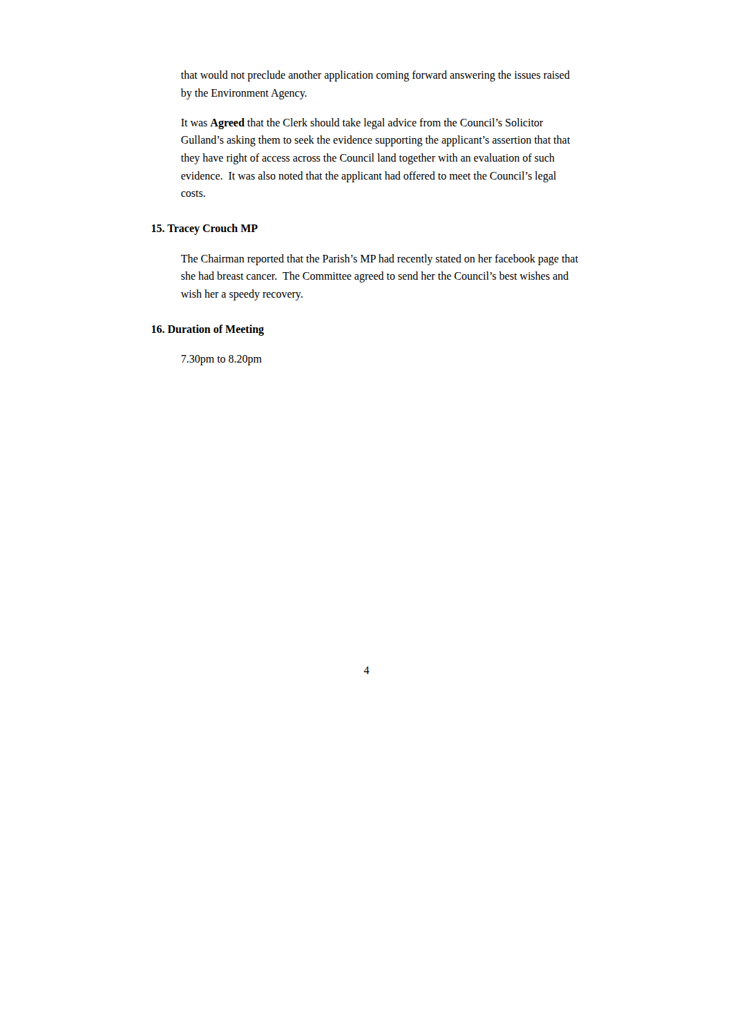that would not preclude another application coming forward answering the issues raised by the Environment Agency.
It was Agreed that the Clerk should take legal advice from the Council’s Solicitor Gulland’s asking them to seek the evidence supporting the applicant’s assertion that that they have right of access across the Council land together with an evaluation of such evidence. It was also noted that the applicant had offered to meet the Council’s legal costs.
15. Tracey Crouch MP
The Chairman reported that the Parish’s MP had recently stated on her facebook page that she had breast cancer. The Committee agreed to send her the Council’s best wishes and wish her a speedy recovery.
16. Duration of Meeting
7.30pm to 8.20pm
4